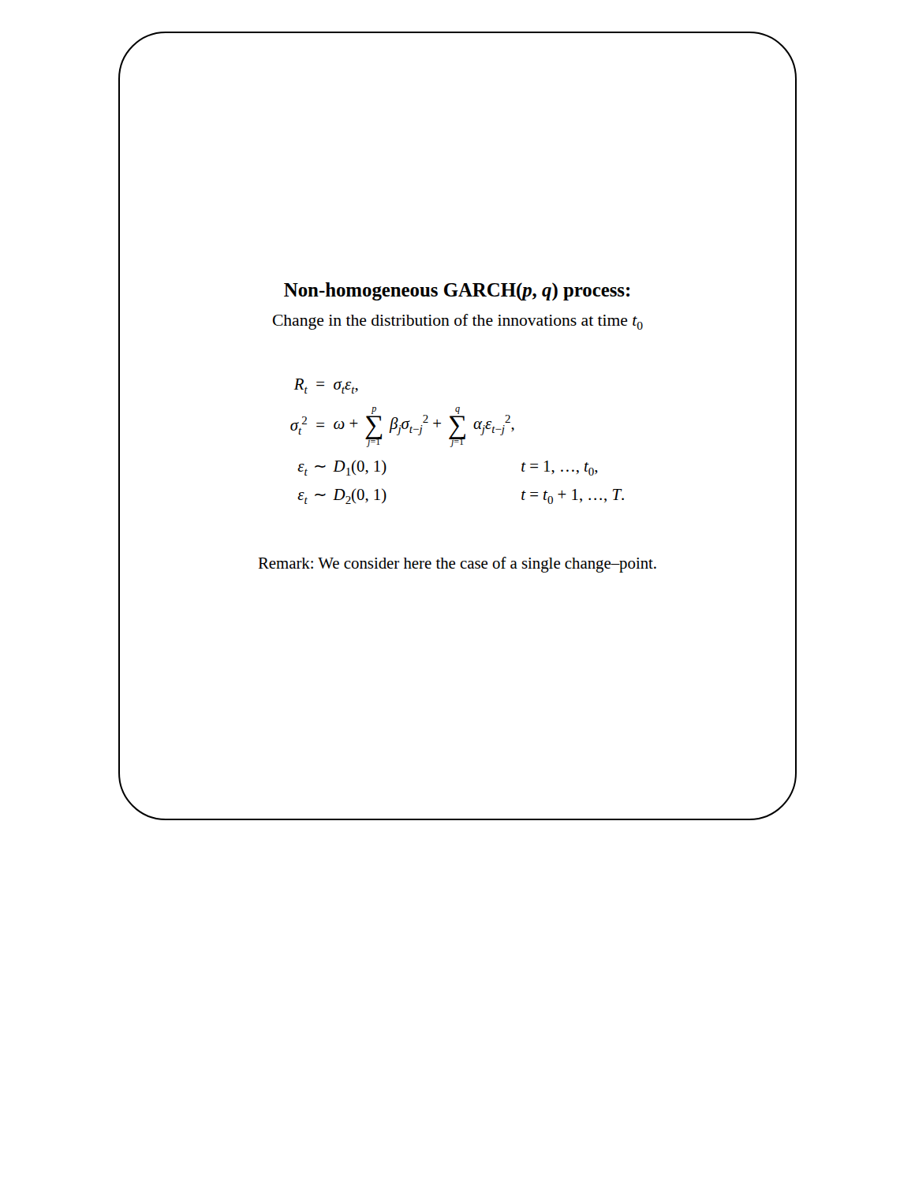Non-homogeneous GARCH(p, q) process:
Change in the distribution of the innovations at time t0
| R t | = | σ t ε t , | |
| σ t 2 | = | ω + p ∑ j =1 β j σ t − j 2 + q ∑ j =1 α j ε t − j 2 , | |
| ε t | ∼ | D 1 (0, 1) | t = 1, …, t 0 , |
| ε t | ∼ | D 2 (0, 1) | t = t 0 + 1, …, T . |
Remark: We consider here the case of a single change–point.